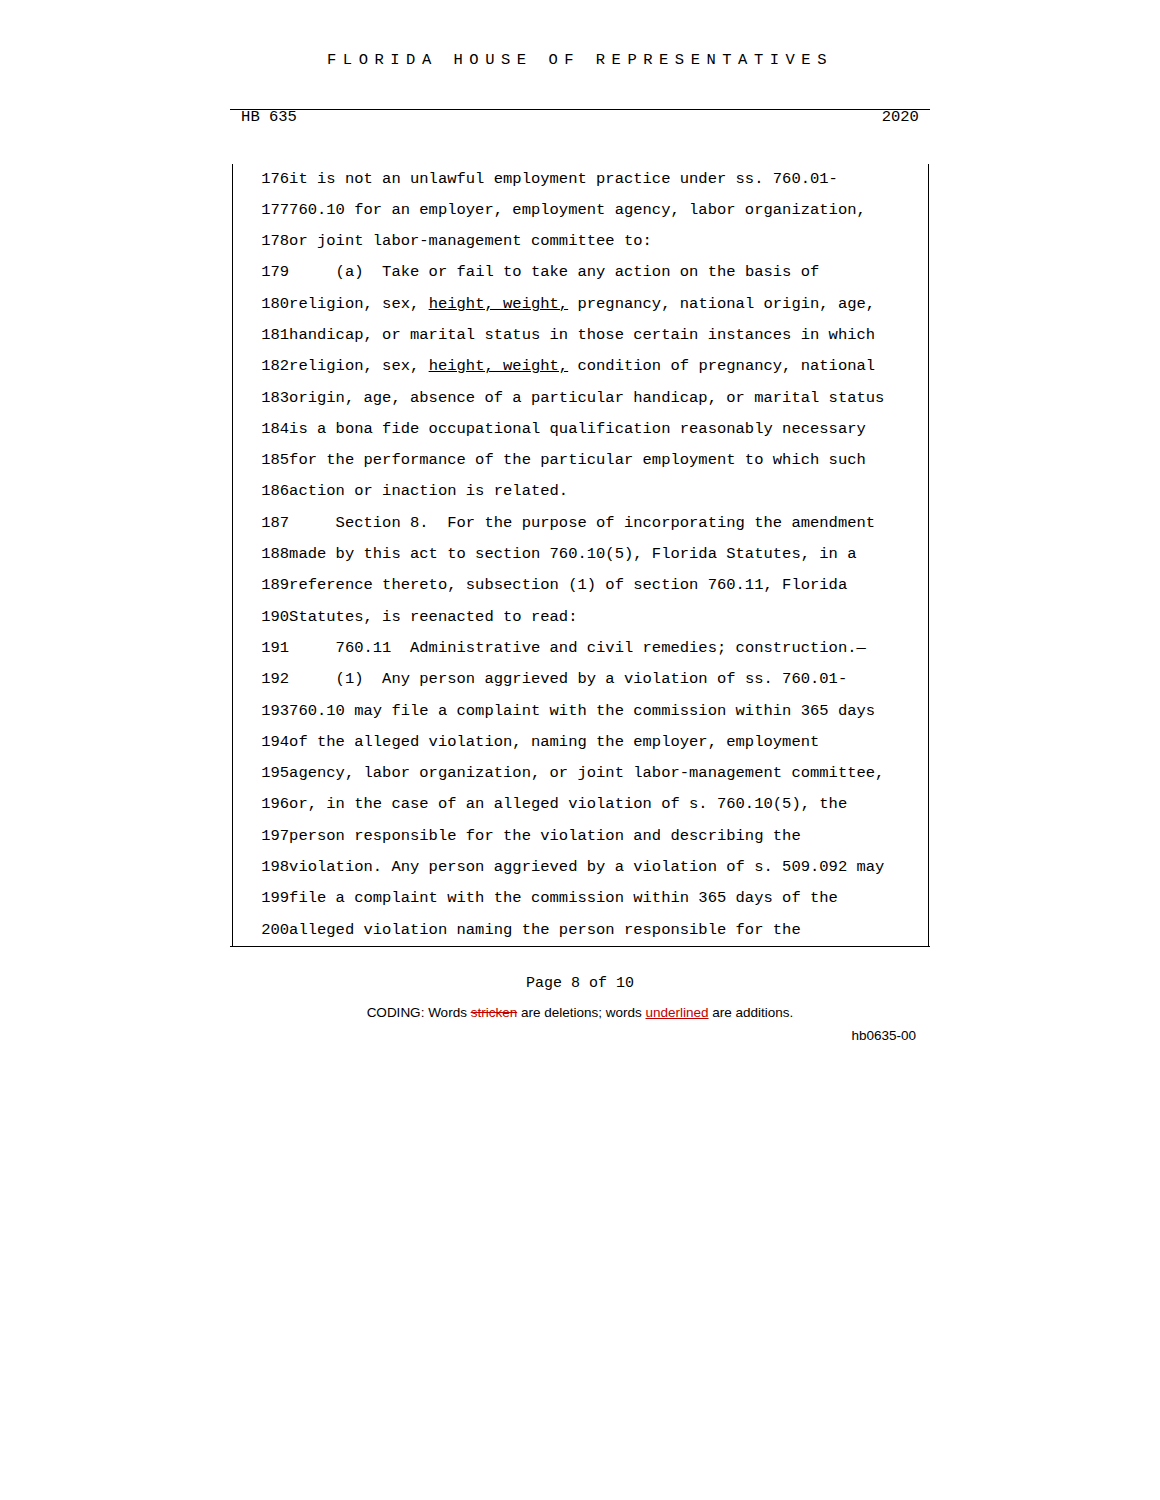FLORIDA HOUSE OF REPRESENTATIVES
HB 635 2020
| 176 | it is not an unlawful employment practice under ss. 760.01- |
| 177 | 760.10 for an employer, employment agency, labor organization, |
| 178 | or joint labor-management committee to: |
| 179 | (a) Take or fail to take any action on the basis of |
| 180 | religion, sex, height, weight, pregnancy, national origin, age, |
| 181 | handicap, or marital status in those certain instances in which |
| 182 | religion, sex, height, weight, condition of pregnancy, national |
| 183 | origin, age, absence of a particular handicap, or marital status |
| 184 | is a bona fide occupational qualification reasonably necessary |
| 185 | for the performance of the particular employment to which such |
| 186 | action or inaction is related. |
| 187 | Section 8. For the purpose of incorporating the amendment |
| 188 | made by this act to section 760.10(5), Florida Statutes, in a |
| 189 | reference thereto, subsection (1) of section 760.11, Florida |
| 190 | Statutes, is reenacted to read: |
| 191 | 760.11 Administrative and civil remedies; construction.— |
| 192 | (1) Any person aggrieved by a violation of ss. 760.01- |
| 193 | 760.10 may file a complaint with the commission within 365 days |
| 194 | of the alleged violation, naming the employer, employment |
| 195 | agency, labor organization, or joint labor-management committee, |
| 196 | or, in the case of an alleged violation of s. 760.10(5), the |
| 197 | person responsible for the violation and describing the |
| 198 | violation. Any person aggrieved by a violation of s. 509.092 may |
| 199 | file a complaint with the commission within 365 days of the |
| 200 | alleged violation naming the person responsible for the |
Page 8 of 10
CODING: Words stricken are deletions; words underlined are additions.
hb0635-00